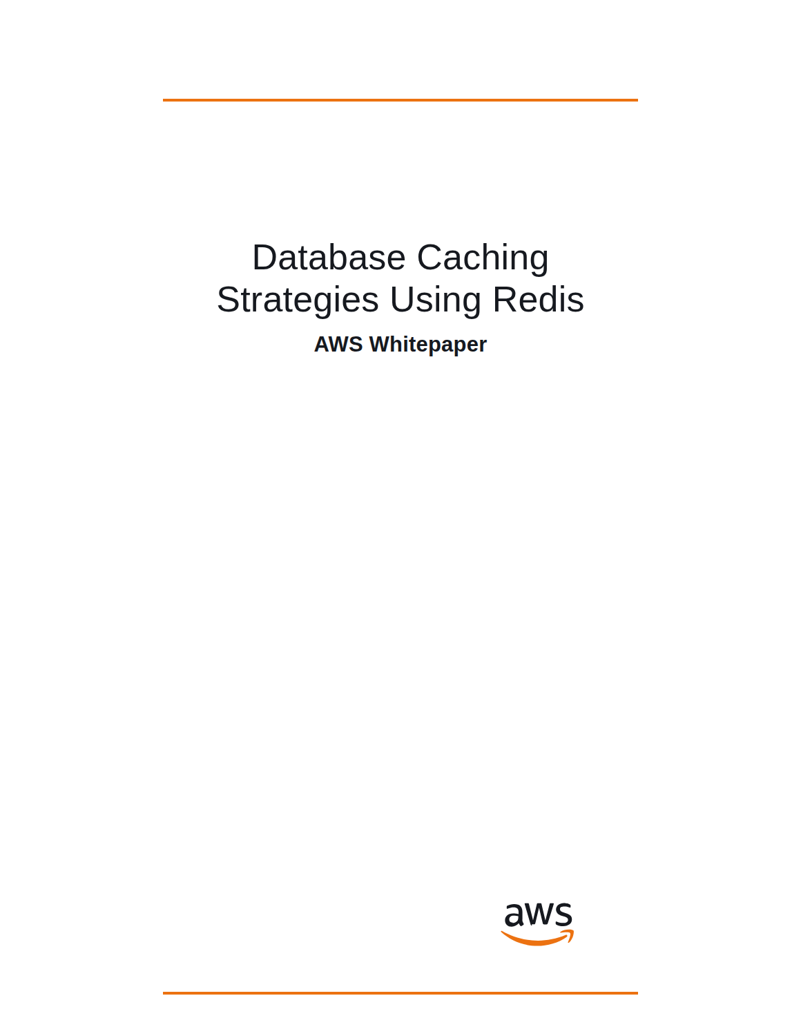Database Caching
Strategies Using Redis
AWS Whitepaper